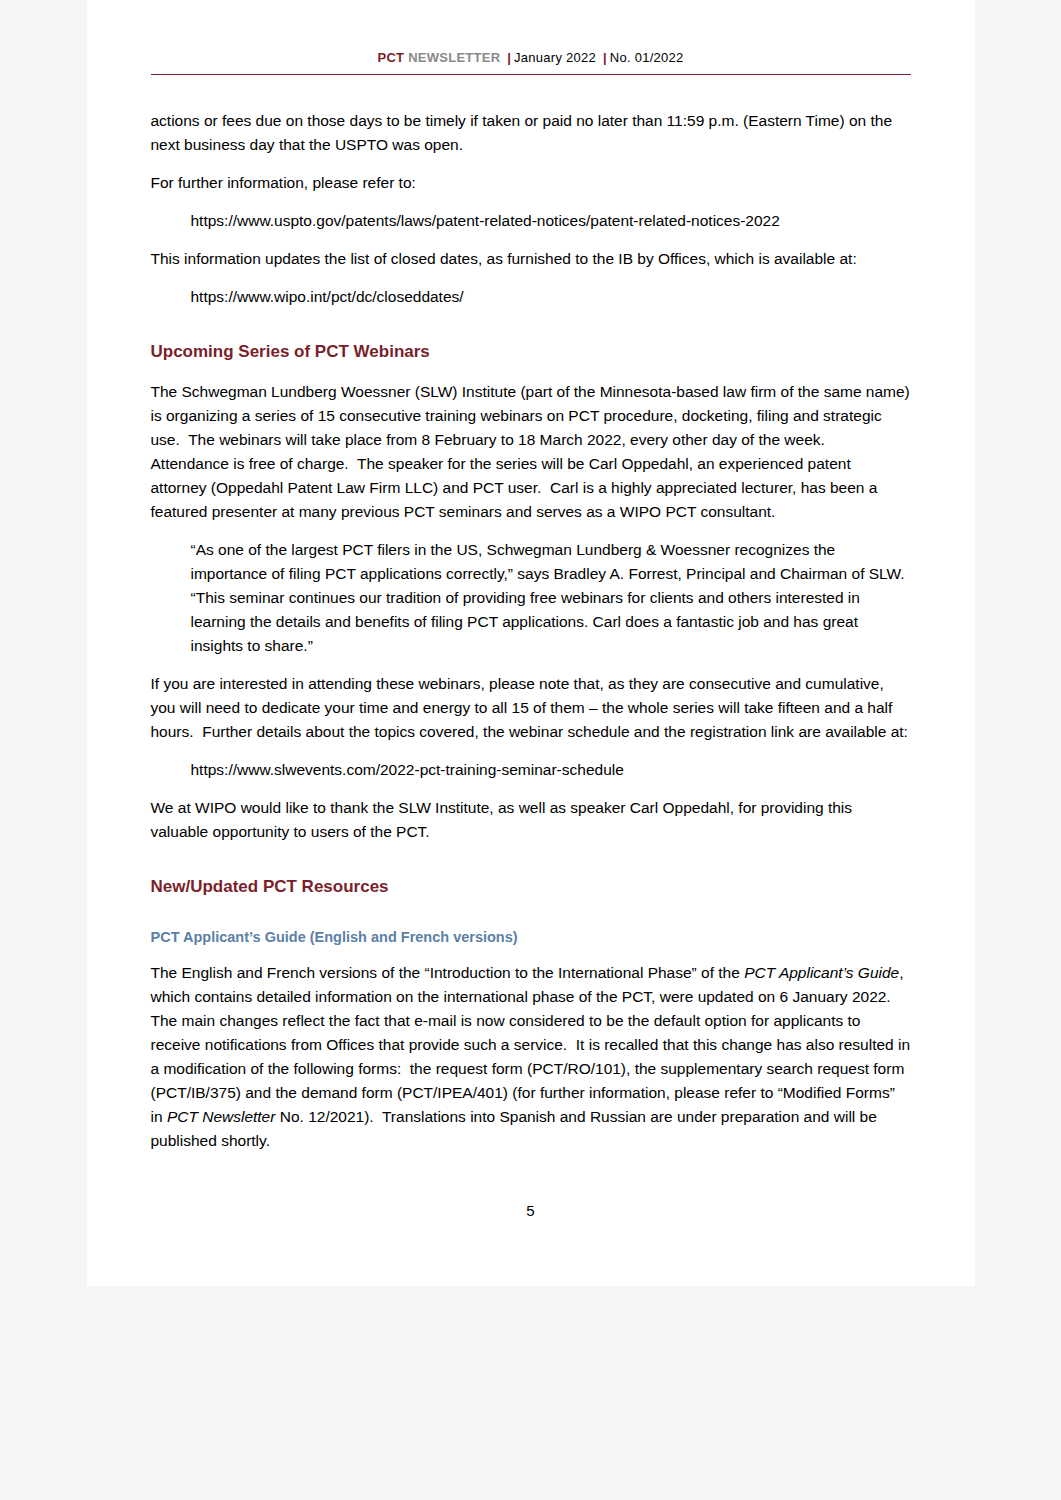PCT NEWSLETTER |January 2022 |No. 01/2022
actions or fees due on those days to be timely if taken or paid no later than 11:59 p.m. (Eastern Time) on the next business day that the USPTO was open.
For further information, please refer to:
https://www.uspto.gov/patents/laws/patent-related-notices/patent-related-notices-2022
This information updates the list of closed dates, as furnished to the IB by Offices, which is available at:
https://www.wipo.int/pct/dc/closeddates/
Upcoming Series of PCT Webinars
The Schwegman Lundberg Woessner (SLW) Institute (part of the Minnesota-based law firm of the same name) is organizing a series of 15 consecutive training webinars on PCT procedure, docketing, filing and strategic use. The webinars will take place from 8 February to 18 March 2022, every other day of the week. Attendance is free of charge. The speaker for the series will be Carl Oppedahl, an experienced patent attorney (Oppedahl Patent Law Firm LLC) and PCT user. Carl is a highly appreciated lecturer, has been a featured presenter at many previous PCT seminars and serves as a WIPO PCT consultant.
“As one of the largest PCT filers in the US, Schwegman Lundberg & Woessner recognizes the importance of filing PCT applications correctly,” says Bradley A. Forrest, Principal and Chairman of SLW. “This seminar continues our tradition of providing free webinars for clients and others interested in learning the details and benefits of filing PCT applications. Carl does a fantastic job and has great insights to share.”
If you are interested in attending these webinars, please note that, as they are consecutive and cumulative, you will need to dedicate your time and energy to all 15 of them – the whole series will take fifteen and a half hours. Further details about the topics covered, the webinar schedule and the registration link are available at:
https://www.slwevents.com/2022-pct-training-seminar-schedule
We at WIPO would like to thank the SLW Institute, as well as speaker Carl Oppedahl, for providing this valuable opportunity to users of the PCT.
New/Updated PCT Resources
PCT Applicant’s Guide (English and French versions)
The English and French versions of the “Introduction to the International Phase” of the PCT Applicant’s Guide, which contains detailed information on the international phase of the PCT, were updated on 6 January 2022. The main changes reflect the fact that e-mail is now considered to be the default option for applicants to receive notifications from Offices that provide such a service. It is recalled that this change has also resulted in a modification of the following forms: the request form (PCT/RO/101), the supplementary search request form (PCT/IB/375) and the demand form (PCT/IPEA/401) (for further information, please refer to “Modified Forms” in PCT Newsletter No. 12/2021). Translations into Spanish and Russian are under preparation and will be published shortly.
5